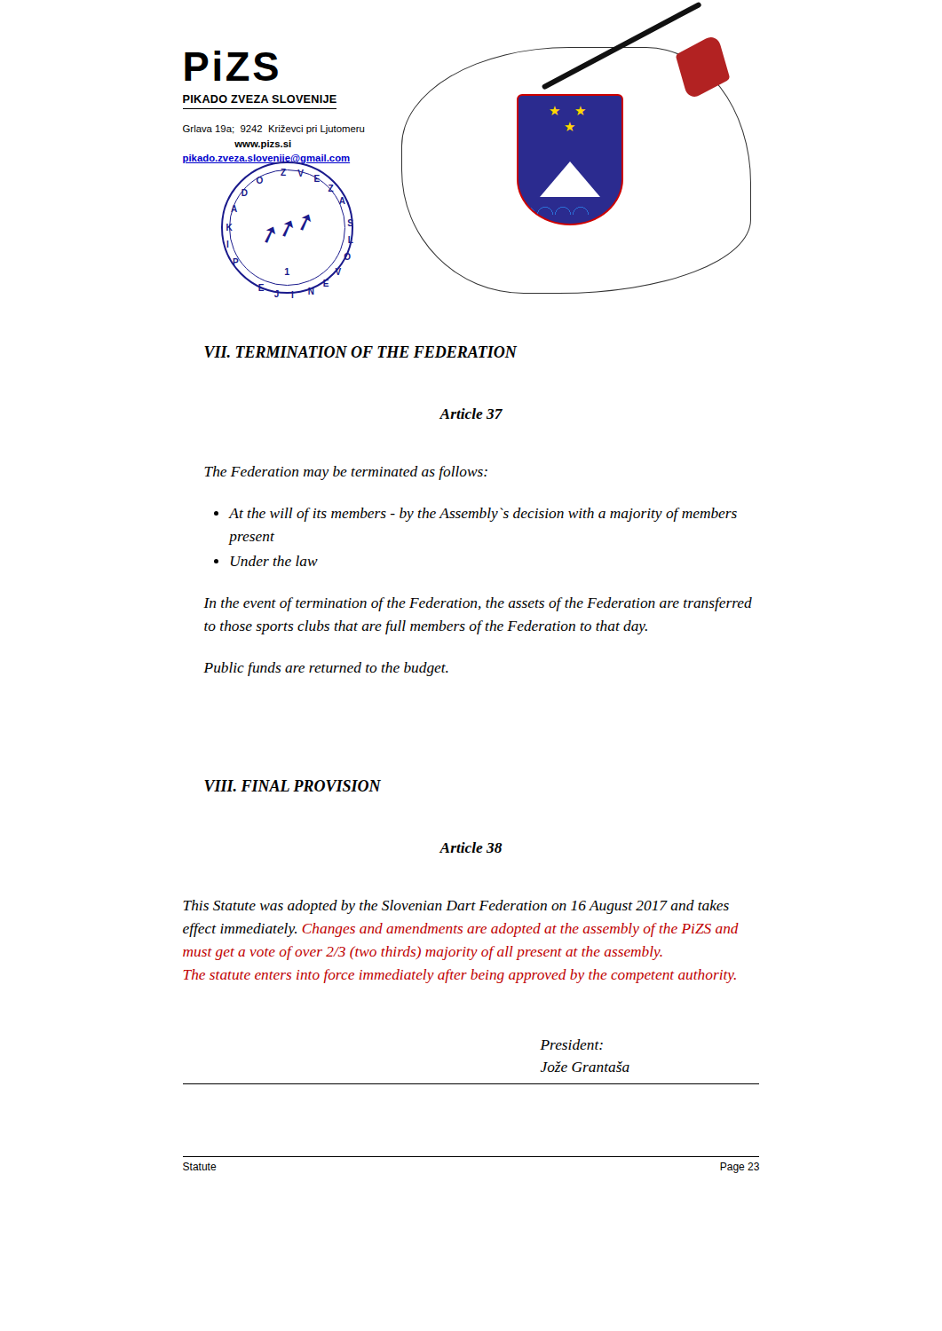Pi ZS
PIKADO ZVEZA SLOVENIJE
Grlava 19a; 9242 Križevci pri Ljutomeru www.pizs.si pikado.zveza.slovenije@gmail.com
P I K A D O Z V E Z A S L O V E N I J E
➚➚➚
1
★ ★
★
VII. TERMINATION OF THE FEDERATION
Article 37
The Federation may be terminated as follows:
At the will of its members - by the Assembly`s decision with a majority of members present
Under the law
In the event of termination of the Federation, the assets of the Federation are transferred to those sports clubs that are full members of the Federation to that day.
Public funds are returned to the budget.
VIII. FINAL PROVISION
Article 38
This Statute was adopted by the Slovenian Dart Federation on 16 August 2017 and takes effect immediately. Changes and amendments are adopted at the assembly of the PiZS and must get a vote of over 2/3 (two thirds) majority of all present at the assembly.
The statute enters into force immediately after being approved by the competent authority.
President:
Jože Grantaša
Statute Page 23